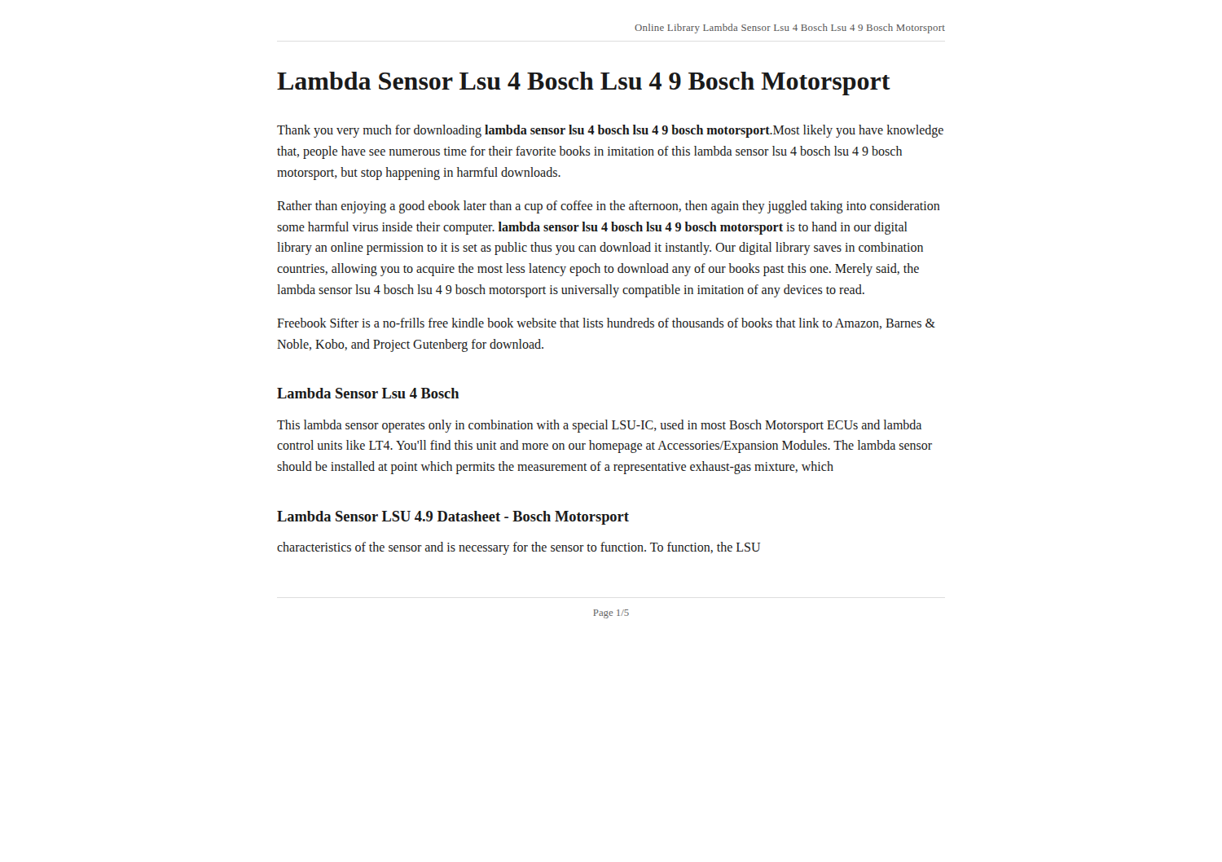Online Library Lambda Sensor Lsu 4 Bosch Lsu 4 9 Bosch Motorsport
Lambda Sensor Lsu 4 Bosch Lsu 4 9 Bosch Motorsport
Thank you very much for downloading lambda sensor lsu 4 bosch lsu 4 9 bosch motorsport.Most likely you have knowledge that, people have see numerous time for their favorite books in imitation of this lambda sensor lsu 4 bosch lsu 4 9 bosch motorsport, but stop happening in harmful downloads.
Rather than enjoying a good ebook later than a cup of coffee in the afternoon, then again they juggled taking into consideration some harmful virus inside their computer. lambda sensor lsu 4 bosch lsu 4 9 bosch motorsport is to hand in our digital library an online permission to it is set as public thus you can download it instantly. Our digital library saves in combination countries, allowing you to acquire the most less latency epoch to download any of our books past this one. Merely said, the lambda sensor lsu 4 bosch lsu 4 9 bosch motorsport is universally compatible in imitation of any devices to read.
Freebook Sifter is a no-frills free kindle book website that lists hundreds of thousands of books that link to Amazon, Barnes & Noble, Kobo, and Project Gutenberg for download.
Lambda Sensor Lsu 4 Bosch
This lambda sensor operates only in combination with a special LSU-IC, used in most Bosch Motorsport ECUs and lambda control units like LT4. You'll find this unit and more on our homepage at Accessories/Expansion Modules. The lambda sensor should be installed at point which permits the measurement of a representative exhaust-gas mixture, which
Lambda Sensor LSU 4.9 Datasheet - Bosch Motorsport
characteristics of the sensor and is necessary for the sensor to function. To function, the LSU
Page 1/5